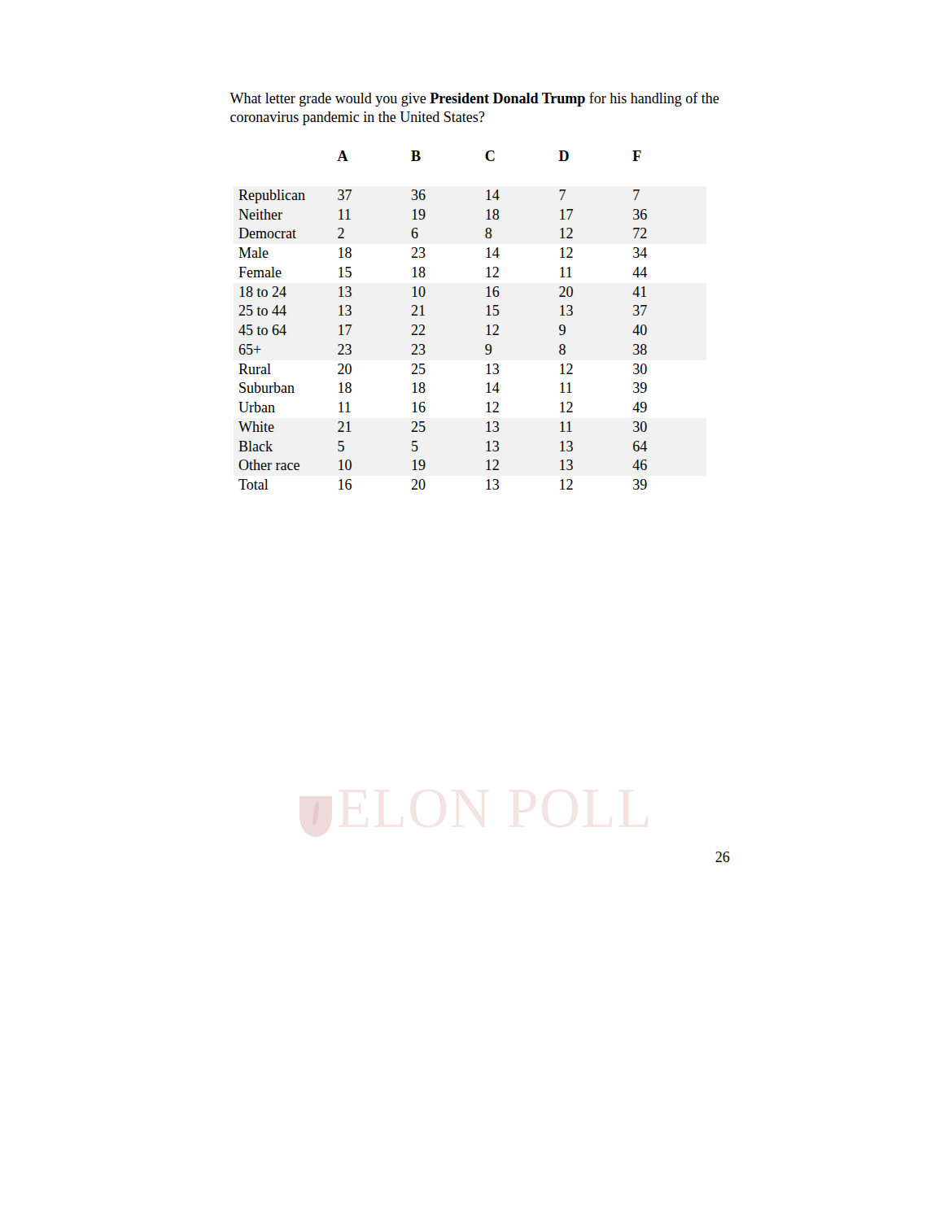What letter grade would you give President Donald Trump for his handling of the coronavirus pandemic in the United States?
| | A | B | C | D | F |
| --- | --- | --- | --- | --- | --- |
| Republican | 37 | 36 | 14 | 7 | 7 |
| Neither | 11 | 19 | 18 | 17 | 36 |
| Democrat | 2 | 6 | 8 | 12 | 72 |
| Male | 18 | 23 | 14 | 12 | 34 |
| Female | 15 | 18 | 12 | 11 | 44 |
| 18 to 24 | 13 | 10 | 16 | 20 | 41 |
| 25 to 44 | 13 | 21 | 15 | 13 | 37 |
| 45 to 64 | 17 | 22 | 12 | 9 | 40 |
| 65+ | 23 | 23 | 9 | 8 | 38 |
| Rural | 20 | 25 | 13 | 12 | 30 |
| Suburban | 18 | 18 | 14 | 11 | 39 |
| Urban | 11 | 16 | 12 | 12 | 49 |
| White | 21 | 25 | 13 | 11 | 30 |
| Black | 5 | 5 | 13 | 13 | 64 |
| Other race | 10 | 19 | 12 | 13 | 46 |
| Total | 16 | 20 | 13 | 12 | 39 |
ELON POLL
26